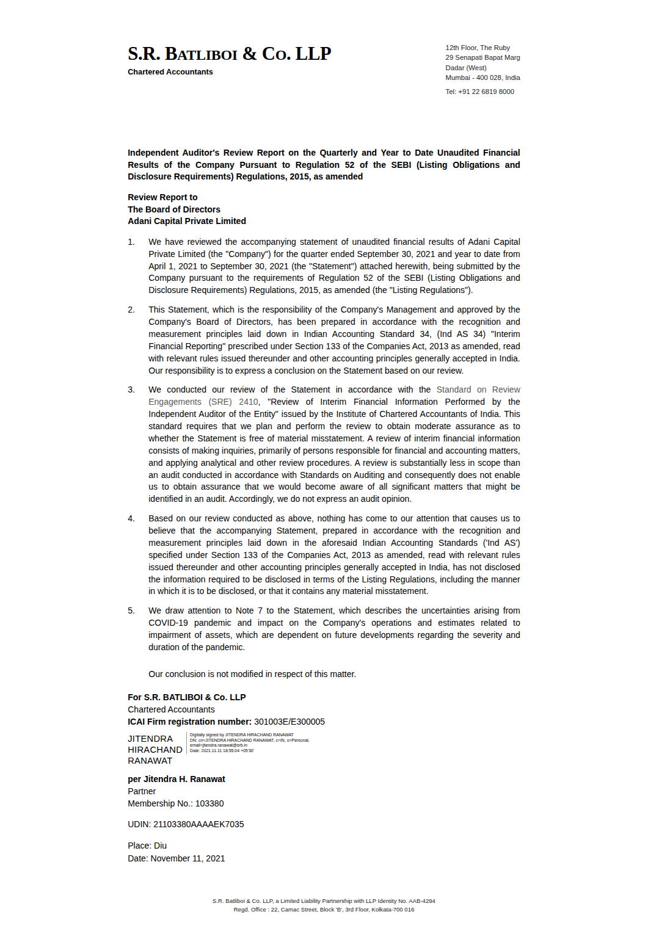S.R. BATLIBOI & CO. LLP
Chartered Accountants
12th Floor, The Ruby
29 Senapati Bapat Marg
Dadar (West)
Mumbai - 400 028, India
Tel: +91 22 6819 8000
Independent Auditor's Review Report on the Quarterly and Year to Date Unaudited Financial Results of the Company Pursuant to Regulation 52 of the SEBI (Listing Obligations and Disclosure Requirements) Regulations, 2015, as amended
Review Report to
The Board of Directors
Adani Capital Private Limited
We have reviewed the accompanying statement of unaudited financial results of Adani Capital Private Limited (the "Company") for the quarter ended September 30, 2021 and year to date from April 1, 2021 to September 30, 2021 (the "Statement") attached herewith, being submitted by the Company pursuant to the requirements of Regulation 52 of the SEBI (Listing Obligations and Disclosure Requirements) Regulations, 2015, as amended (the "Listing Regulations").
This Statement, which is the responsibility of the Company's Management and approved by the Company's Board of Directors, has been prepared in accordance with the recognition and measurement principles laid down in Indian Accounting Standard 34, (Ind AS 34) "Interim Financial Reporting" prescribed under Section 133 of the Companies Act, 2013 as amended, read with relevant rules issued thereunder and other accounting principles generally accepted in India. Our responsibility is to express a conclusion on the Statement based on our review.
We conducted our review of the Statement in accordance with the Standard on Review Engagements (SRE) 2410, "Review of Interim Financial Information Performed by the Independent Auditor of the Entity" issued by the Institute of Chartered Accountants of India. This standard requires that we plan and perform the review to obtain moderate assurance as to whether the Statement is free of material misstatement. A review of interim financial information consists of making inquiries, primarily of persons responsible for financial and accounting matters, and applying analytical and other review procedures. A review is substantially less in scope than an audit conducted in accordance with Standards on Auditing and consequently does not enable us to obtain assurance that we would become aware of all significant matters that might be identified in an audit. Accordingly, we do not express an audit opinion.
Based on our review conducted as above, nothing has come to our attention that causes us to believe that the accompanying Statement, prepared in accordance with the recognition and measurement principles laid down in the aforesaid Indian Accounting Standards ('Ind AS') specified under Section 133 of the Companies Act, 2013 as amended, read with relevant rules issued thereunder and other accounting principles generally accepted in India, has not disclosed the information required to be disclosed in terms of the Listing Regulations, including the manner in which it is to be disclosed, or that it contains any material misstatement.
We draw attention to Note 7 to the Statement, which describes the uncertainties arising from COVID-19 pandemic and impact on the Company's operations and estimates related to impairment of assets, which are dependent on future developments regarding the severity and duration of the pandemic.
Our conclusion is not modified in respect of this matter.
For S.R. BATLIBOI & Co. LLP
Chartered Accountants
ICAI Firm registration number: 301003E/E300005
JITENDRA
HIRACHAND
RANAWAT
Digitally signed by JITENDRA HIRACHAND RANAWAT
DN: cn=JITENDRA HIRACHAND RANAWAT, c=IN, o=Personal,
email=jitendra.ranawat@srb.in
Date: 2021.11.11 18:55:04 +05'30'
per Jitendra H. Ranawat
Partner
Membership No.: 103380
UDIN: 21103380AAAAEK7035
Place: Diu
Date: November 11, 2021
S.R. Batliboi & Co. LLP, a Limited Liability Partnership with LLP Identity No. AAB-4294
Regd. Office : 22, Camac Street, Block 'B', 3rd Floor, Kolkata-700 016